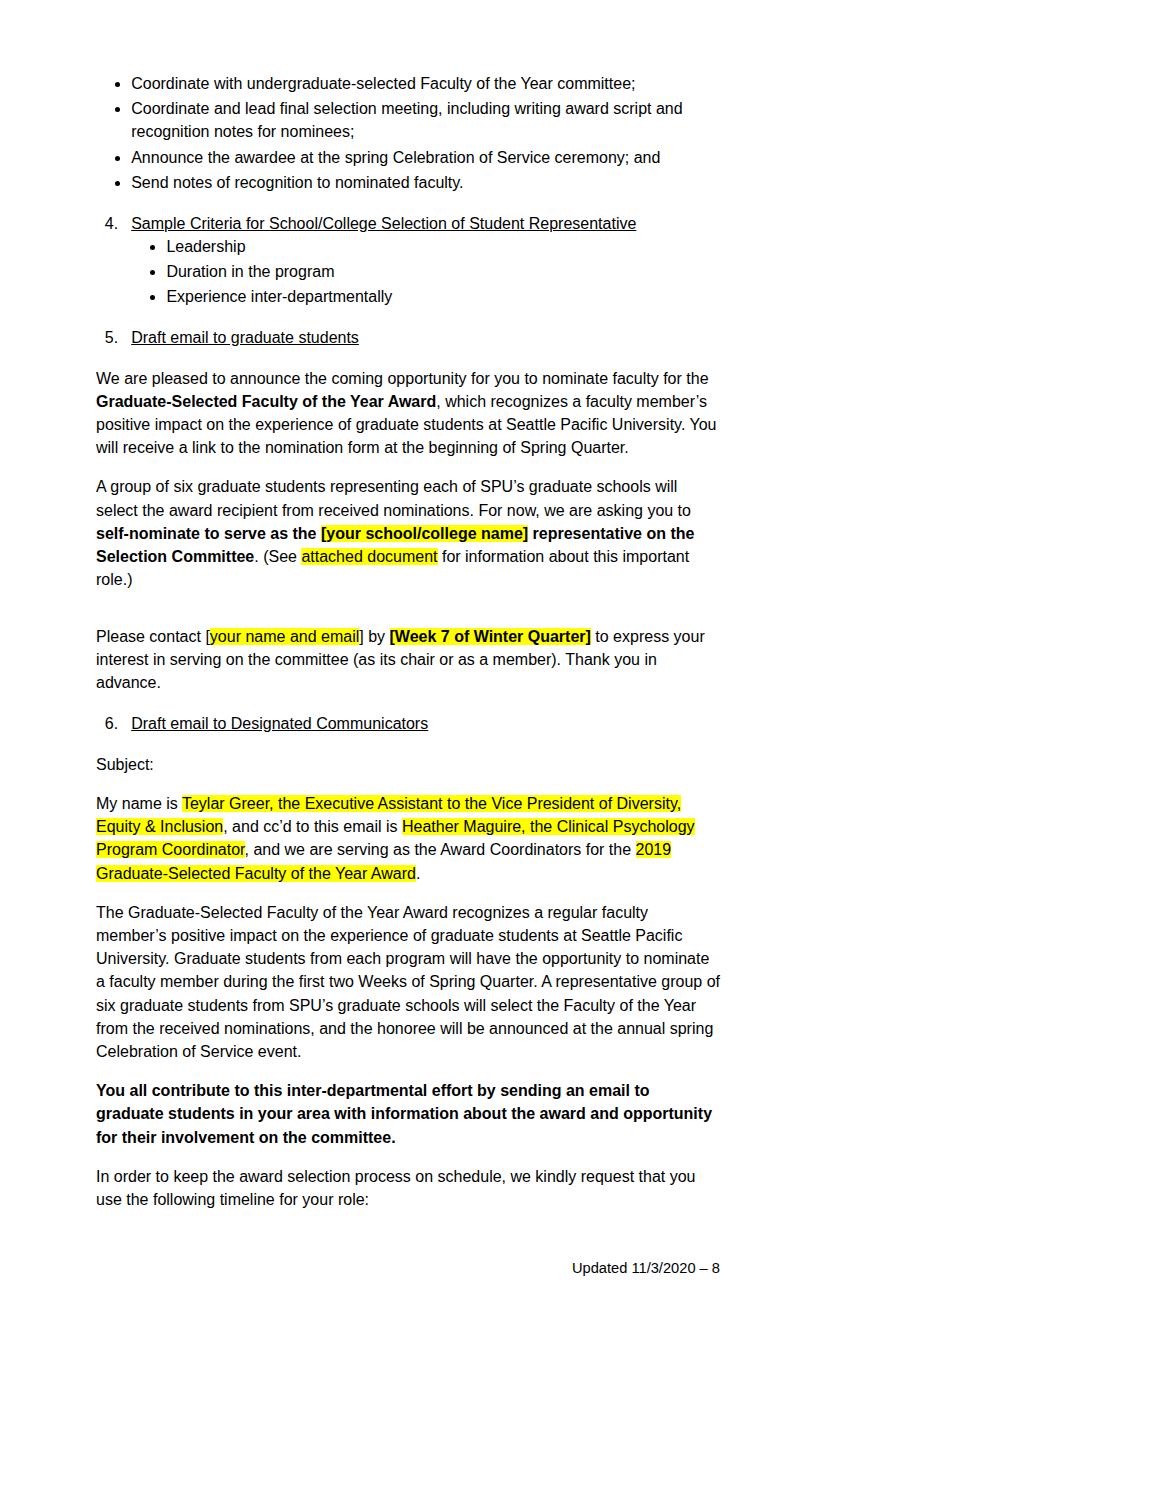Coordinate with undergraduate-selected Faculty of the Year committee;
Coordinate and lead final selection meeting, including writing award script and recognition notes for nominees;
Announce the awardee at the spring Celebration of Service ceremony; and
Send notes of recognition to nominated faculty.
Sample Criteria for School/College Selection of Student Representative
Leadership
Duration in the program
Experience inter-departmentally
Draft email to graduate students
We are pleased to announce the coming opportunity for you to nominate faculty for the Graduate-Selected Faculty of the Year Award, which recognizes a faculty member’s positive impact on the experience of graduate students at Seattle Pacific University. You will receive a link to the nomination form at the beginning of Spring Quarter.
A group of six graduate students representing each of SPU’s graduate schools will select the award recipient from received nominations. For now, we are asking you to self-nominate to serve as the [your school/college name] representative on the Selection Committee. (See attached document for information about this important role.)
Please contact [your name and email] by [Week 7 of Winter Quarter] to express your interest in serving on the committee (as its chair or as a member). Thank you in advance.
Draft email to Designated Communicators
Subject:
My name is Teylar Greer, the Executive Assistant to the Vice President of Diversity, Equity & Inclusion, and cc’d to this email is Heather Maguire, the Clinical Psychology Program Coordinator, and we are serving as the Award Coordinators for the 2019 Graduate-Selected Faculty of the Year Award.
The Graduate-Selected Faculty of the Year Award recognizes a regular faculty member’s positive impact on the experience of graduate students at Seattle Pacific University. Graduate students from each program will have the opportunity to nominate a faculty member during the first two Weeks of Spring Quarter. A representative group of six graduate students from SPU’s graduate schools will select the Faculty of the Year from the received nominations, and the honoree will be announced at the annual spring Celebration of Service event.
You all contribute to this inter-departmental effort by sending an email to graduate students in your area with information about the award and opportunity for their involvement on the committee.
In order to keep the award selection process on schedule, we kindly request that you use the following timeline for your role:
Updated 11/3/2020 – 8